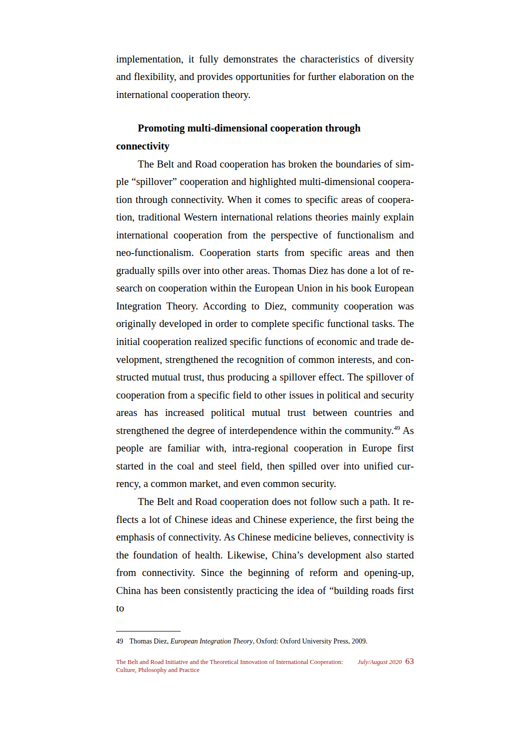implementation, it fully demonstrates the characteristics of diversity and flexibility, and provides opportunities for further elaboration on the international cooperation theory.
Promoting multi-dimensional cooperation through connectivity
The Belt and Road cooperation has broken the boundaries of simple “spillover” cooperation and highlighted multi-dimensional cooperation through connectivity. When it comes to specific areas of cooperation, traditional Western international relations theories mainly explain international cooperation from the perspective of functionalism and neo-functionalism. Cooperation starts from specific areas and then gradually spills over into other areas. Thomas Diez has done a lot of research on cooperation within the European Union in his book European Integration Theory. According to Diez, community cooperation was originally developed in order to complete specific functional tasks. The initial cooperation realized specific functions of economic and trade development, strengthened the recognition of common interests, and constructed mutual trust, thus producing a spillover effect. The spillover of cooperation from a specific field to other issues in political and security areas has increased political mutual trust between countries and strengthened the degree of interdependence within the community.49 As people are familiar with, intra-regional cooperation in Europe first started in the coal and steel field, then spilled over into unified currency, a common market, and even common security.
The Belt and Road cooperation does not follow such a path. It reflects a lot of Chinese ideas and Chinese experience, the first being the emphasis of connectivity. As Chinese medicine believes, connectivity is the foundation of health. Likewise, China’s development also started from connectivity. Since the beginning of reform and opening-up, China has been consistently practicing the idea of “building roads first to
49 Thomas Diez, European Integration Theory, Oxford: Oxford University Press, 2009.
The Belt and Road Initiative and the Theoretical Innovation of International Cooperation: Culture, Philosophy and Practice
July/August 202063